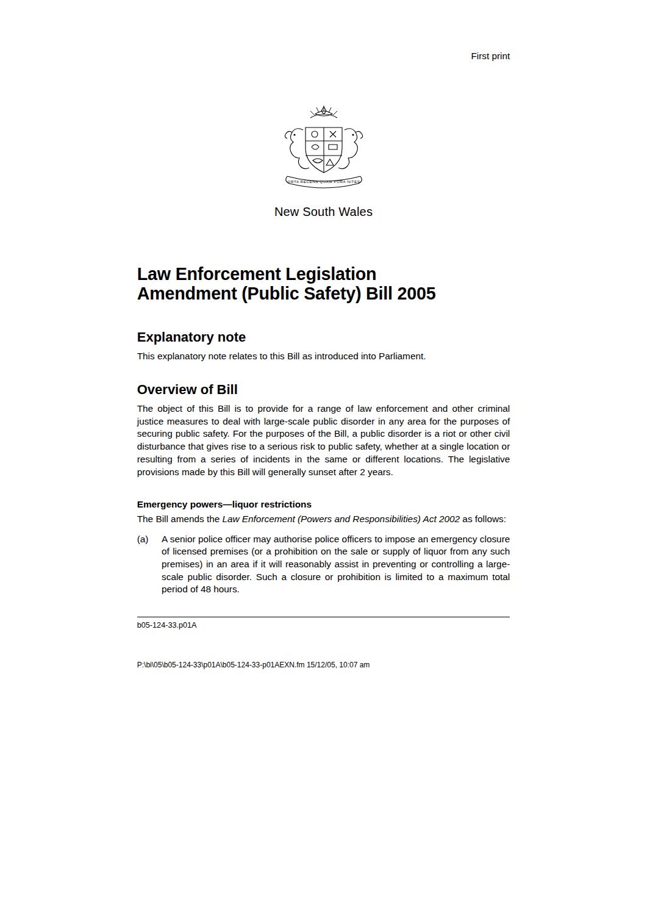First print
ORTA RECENS QUAM PURA NITES
New South Wales
Law Enforcement Legislation
Amendment (Public Safety) Bill 2005
Explanatory note
This explanatory note relates to this Bill as introduced into Parliament.
Overview of Bill
The object of this Bill is to provide for a range of law enforcement and other criminal justice measures to deal with large-scale public disorder in any area for the purposes of securing public safety. For the purposes of the Bill, a public disorder is a riot or other civil disturbance that gives rise to a serious risk to public safety, whether at a single location or resulting from a series of incidents in the same or different locations. The legislative provisions made by this Bill will generally sunset after 2 years.
Emergency powers—liquor restrictions
The Bill amends the Law Enforcement (Powers and Responsibilities) Act 2002 as follows:
(a)
A senior police officer may authorise police officers to impose an emergency closure of licensed premises (or a prohibition on the sale or supply of liquor from any such premises) in an area if it will reasonably assist in preventing or controlling a large-scale public disorder. Such a closure or prohibition is limited to a maximum total period of 48 hours.
b05-124-33.p01A
P:\bi\05\b05-124-33\p01A\b05-124-33-p01AEXN.fm 15/12/05, 10:07 am